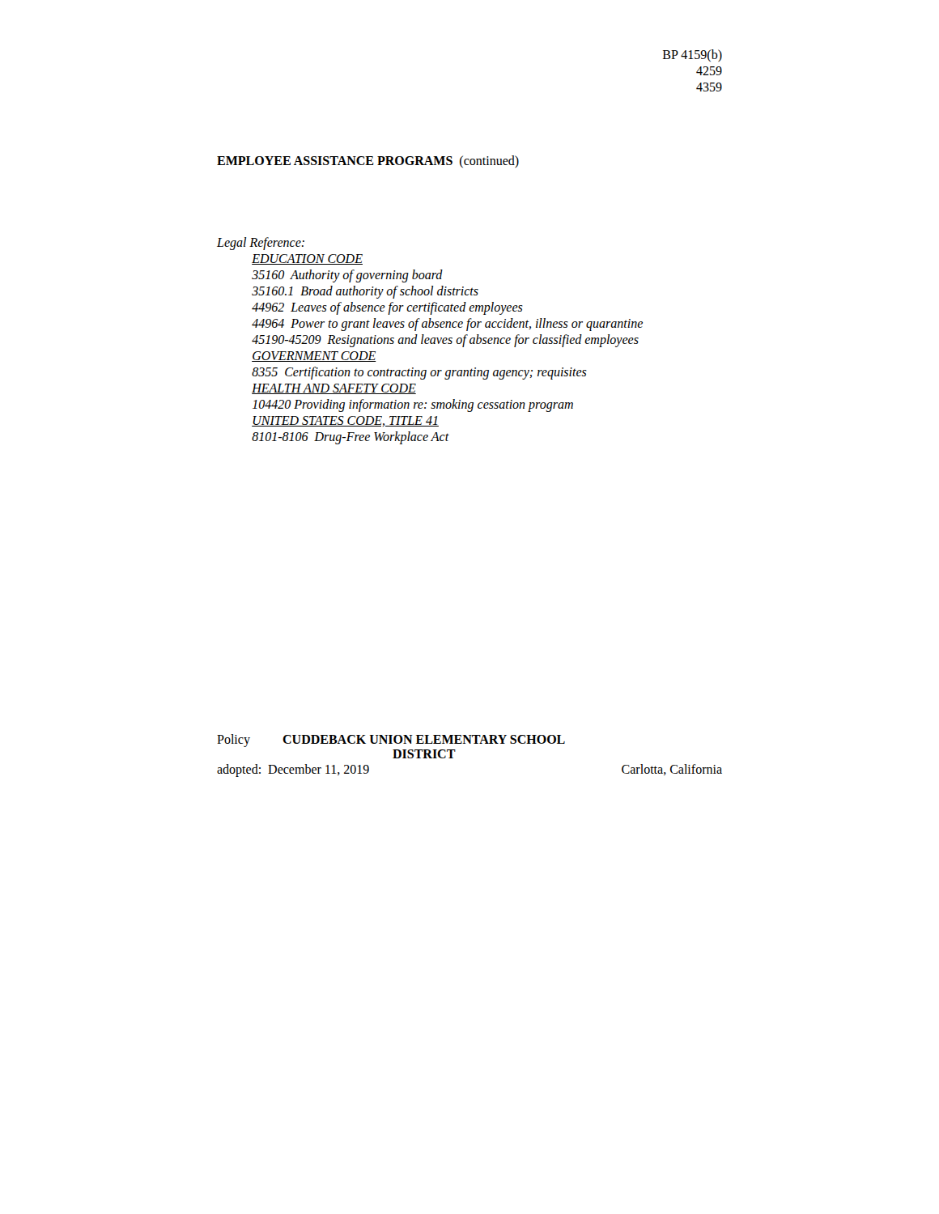BP 4159(b)
4259
4359
EMPLOYEE ASSISTANCE PROGRAMS (continued)
Legal Reference:
EDUCATION CODE
35160 Authority of governing board
35160.1 Broad authority of school districts
44962 Leaves of absence for certificated employees
44964 Power to grant leaves of absence for accident, illness or quarantine
45190-45209 Resignations and leaves of absence for classified employees
GOVERNMENT CODE
8355 Certification to contracting or granting agency; requisites
HEALTH AND SAFETY CODE
104420 Providing information re: smoking cessation program
UNITED STATES CODE, TITLE 41
8101-8106 Drug-Free Workplace Act
Policy
CUDDEBACK UNION ELEMENTARY SCHOOL DISTRICT
adopted: December 11, 2019
Carlotta, California